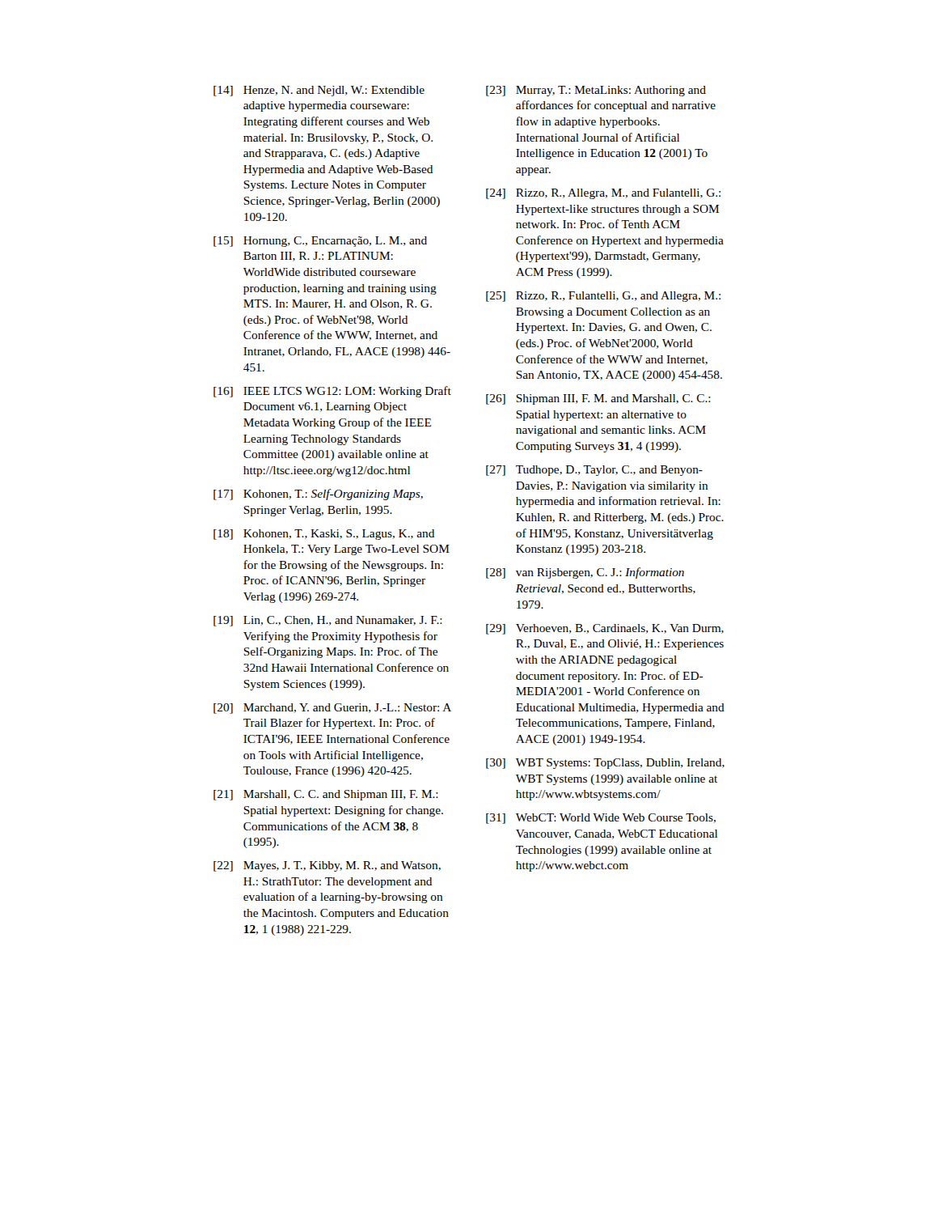[14] Henze, N. and Nejdl, W.: Extendible adaptive hypermedia courseware: Integrating different courses and Web material. In: Brusilovsky, P., Stock, O. and Strapparava, C. (eds.) Adaptive Hypermedia and Adaptive Web-Based Systems. Lecture Notes in Computer Science, Springer-Verlag, Berlin (2000) 109-120.
[15] Hornung, C., Encarnação, L. M., and Barton III, R. J.: PLATINUM: WorldWide distributed courseware production, learning and training using MTS. In: Maurer, H. and Olson, R. G. (eds.) Proc. of WebNet'98, World Conference of the WWW, Internet, and Intranet, Orlando, FL, AACE (1998) 446-451.
[16] IEEE LTCS WG12: LOM: Working Draft Document v6.1, Learning Object Metadata Working Group of the IEEE Learning Technology Standards Committee (2001) available online at http://ltsc.ieee.org/wg12/doc.html
[17] Kohonen, T.: Self-Organizing Maps, Springer Verlag, Berlin, 1995.
[18] Kohonen, T., Kaski, S., Lagus, K., and Honkela, T.: Very Large Two-Level SOM for the Browsing of the Newsgroups. In: Proc. of ICANN'96, Berlin, Springer Verlag (1996) 269-274.
[19] Lin, C., Chen, H., and Nunamaker, J. F.: Verifying the Proximity Hypothesis for Self-Organizing Maps. In: Proc. of The 32nd Hawaii International Conference on System Sciences (1999).
[20] Marchand, Y. and Guerin, J.-L.: Nestor: A Trail Blazer for Hypertext. In: Proc. of ICTAI'96, IEEE International Conference on Tools with Artificial Intelligence, Toulouse, France (1996) 420-425.
[21] Marshall, C. C. and Shipman III, F. M.: Spatial hypertext: Designing for change. Communications of the ACM 38, 8 (1995).
[22] Mayes, J. T., Kibby, M. R., and Watson, H.: StrathTutor: The development and evaluation of a learning-by-browsing on the Macintosh. Computers and Education 12, 1 (1988) 221-229.
[23] Murray, T.: MetaLinks: Authoring and affordances for conceptual and narrative flow in adaptive hyperbooks. International Journal of Artificial Intelligence in Education 12 (2001) To appear.
[24] Rizzo, R., Allegra, M., and Fulantelli, G.: Hypertext-like structures through a SOM network. In: Proc. of Tenth ACM Conference on Hypertext and hypermedia (Hypertext'99), Darmstadt, Germany, ACM Press (1999).
[25] Rizzo, R., Fulantelli, G., and Allegra, M.: Browsing a Document Collection as an Hypertext. In: Davies, G. and Owen, C. (eds.) Proc. of WebNet'2000, World Conference of the WWW and Internet, San Antonio, TX, AACE (2000) 454-458.
[26] Shipman III, F. M. and Marshall, C. C.: Spatial hypertext: an alternative to navigational and semantic links. ACM Computing Surveys 31, 4 (1999).
[27] Tudhope, D., Taylor, C., and Benyon-Davies, P.: Navigation via similarity in hypermedia and information retrieval. In: Kuhlen, R. and Ritterberg, M. (eds.) Proc. of HIM'95, Konstanz, Universitätverlag Konstanz (1995) 203-218.
[28] van Rijsbergen, C. J.: Information Retrieval, Second ed., Butterworths, 1979.
[29] Verhoeven, B., Cardinaels, K., Van Durm, R., Duval, E., and Olivié, H.: Experiences with the ARIADNE pedagogical document repository. In: Proc. of ED-MEDIA'2001 - World Conference on Educational Multimedia, Hypermedia and Telecommunications, Tampere, Finland, AACE (2001) 1949-1954.
[30] WBT Systems: TopClass, Dublin, Ireland, WBT Systems (1999) available online at http://www.wbtsystems.com/
[31] WebCT: World Wide Web Course Tools, Vancouver, Canada, WebCT Educational Technologies (1999) available online at http://www.webct.com